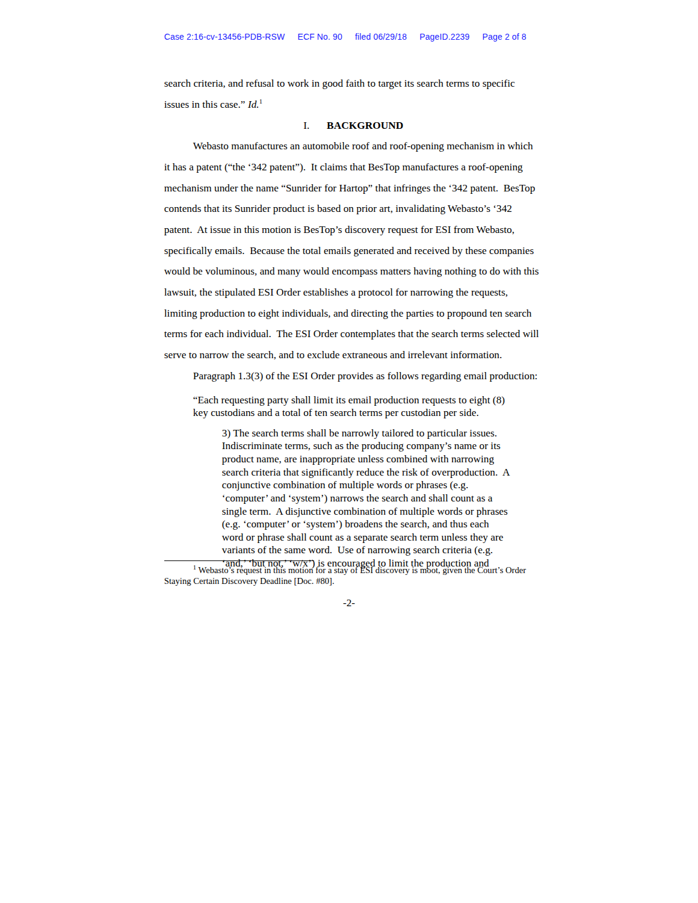Case 2:16-cv-13456-PDB-RSW ECF No. 90 filed 06/29/18 PageID.2239 Page 2 of 8
search criteria, and refusal to work in good faith to target its search terms to specific
issues in this case.” Id.1
I. BACKGROUND
Webasto manufactures an automobile roof and roof-opening mechanism in which
it has a patent (“the ‘342 patent”). It claims that BesTop manufactures a roof-opening
mechanism under the name “Sunrider for Hartop” that infringes the ‘342 patent. BesTop
contends that its Sunrider product is based on prior art, invalidating Webasto’s ‘342
patent. At issue in this motion is BesTop’s discovery request for ESI from Webasto,
specifically emails. Because the total emails generated and received by these companies
would be voluminous, and many would encompass matters having nothing to do with this
lawsuit, the stipulated ESI Order establishes a protocol for narrowing the requests,
limiting production to eight individuals, and directing the parties to propound ten search
terms for each individual. The ESI Order contemplates that the search terms selected will
serve to narrow the search, and to exclude extraneous and irrelevant information.
Paragraph 1.3(3) of the ESI Order provides as follows regarding email production:
“Each requesting party shall limit its email production requests to eight (8)
key custodians and a total of ten search terms per custodian per side.
3) The search terms shall be narrowly tailored to particular issues.
Indiscriminate terms, such as the producing company’s name or its
product name, are inappropriate unless combined with narrowing
search criteria that significantly reduce the risk of overproduction. A
conjunctive combination of multiple words or phrases (e.g.
‘computer’ and ‘system’) narrows the search and shall count as a
single term. A disjunctive combination of multiple words or phrases
(e.g. ‘computer’ or ‘system’) broadens the search, and thus each
word or phrase shall count as a separate search term unless they are
variants of the same word. Use of narrowing search criteria (e.g.
‘and,’ ‘but not,’ ‘w/x’) is encouraged to limit the production and
1 Webasto’s request in this motion for a stay of ESI discovery is moot, given the Court’s Order Staying Certain Discovery Deadline [Doc. #80].
-2-